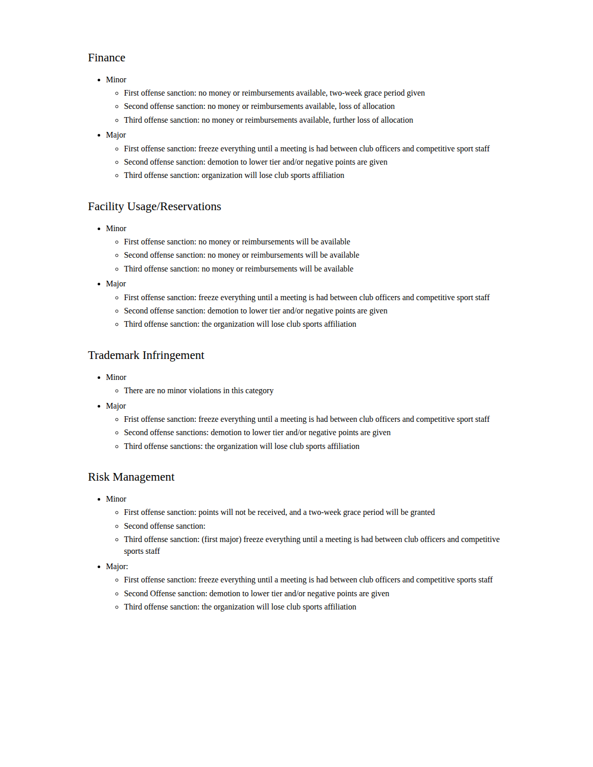Finance
Minor
First offense sanction: no money or reimbursements available, two-week grace period given
Second offense sanction: no money or reimbursements available, loss of allocation
Third offense sanction: no money or reimbursements available, further loss of allocation
Major
First offense sanction: freeze everything until a meeting is had between club officers and competitive sport staff
Second offense sanction: demotion to lower tier and/or negative points are given
Third offense sanction: organization will lose club sports affiliation
Facility Usage/Reservations
Minor
First offense sanction: no money or reimbursements will be available
Second offense sanction: no money or reimbursements will be available
Third offense sanction: no money or reimbursements will be available
Major
First offense sanction: freeze everything until a meeting is had between club officers and competitive sport staff
Second offense sanction: demotion to lower tier and/or negative points are given
Third offense sanction: the organization will lose club sports affiliation
Trademark Infringement
Minor
There are no minor violations in this category
Major
Frist offense sanction: freeze everything until a meeting is had between club officers and competitive sport staff
Second offense sanctions: demotion to lower tier and/or negative points are given
Third offense sanctions: the organization will lose club sports affiliation
Risk Management
Minor
First offense sanction: points will not be received, and a two-week grace period will be granted
Second offense sanction:
Third offense sanction: (first major) freeze everything until a meeting is had between club officers and competitive sports staff
Major:
First offense sanction: freeze everything until a meeting is had between club officers and competitive sports staff
Second Offense sanction: demotion to lower tier and/or negative points are given
Third offense sanction: the organization will lose club sports affiliation